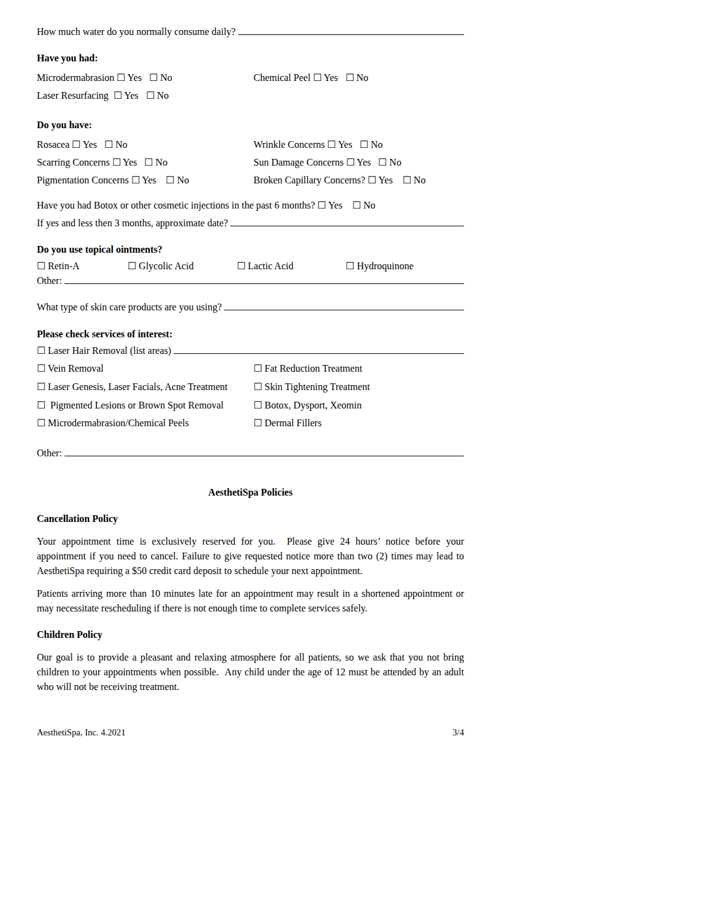How much water do you normally consume daily?
Have you had:
Microdermabrasion ☐ Yes ☐ No
Laser Resurfacing ☐ Yes ☐ No
Chemical Peel ☐ Yes ☐ No
Do you have:
Rosacea ☐ Yes ☐ No
Scarring Concerns ☐ Yes ☐ No
Pigmentation Concerns ☐ Yes ☐ No
Wrinkle Concerns ☐ Yes ☐ No
Sun Damage Concerns ☐ Yes ☐ No
Broken Capillary Concerns? ☐ Yes ☐ No
Have you had Botox or other cosmetic injections in the past 6 months? ☐ Yes ☐ No
If yes and less then 3 months, approximate date?
Do you use topical ointments?
☐ Retin-A
☐ Glycolic Acid
☐ Lactic Acid
☐ Hydroquinone
Other:
What type of skin care products are you using?
Please check services of interest:
☐ Laser Hair Removal (list areas)
☐ Vein Removal
☐ Laser Genesis, Laser Facials, Acne Treatment
☐ Pigmented Lesions or Brown Spot Removal
☐ Microdermabrasion/Chemical Peels
☐ Fat Reduction Treatment
☐ Skin Tightening Treatment
☐ Botox, Dysport, Xeomin
☐ Dermal Fillers
Other:
AesthetiSpa Policies
Cancellation Policy
Your appointment time is exclusively reserved for you. Please give 24 hours’ notice before your appointment if you need to cancel. Failure to give requested notice more than two (2) times may lead to AesthetiSpa requiring a $50 credit card deposit to schedule your next appointment.
Patients arriving more than 10 minutes late for an appointment may result in a shortened appointment or may necessitate rescheduling if there is not enough time to complete services safely.
Children Policy
Our goal is to provide a pleasant and relaxing atmosphere for all patients, so we ask that you not bring children to your appointments when possible. Any child under the age of 12 must be attended by an adult who will not be receiving treatment.
AesthetiSpa, Inc. 4.2021 3/4